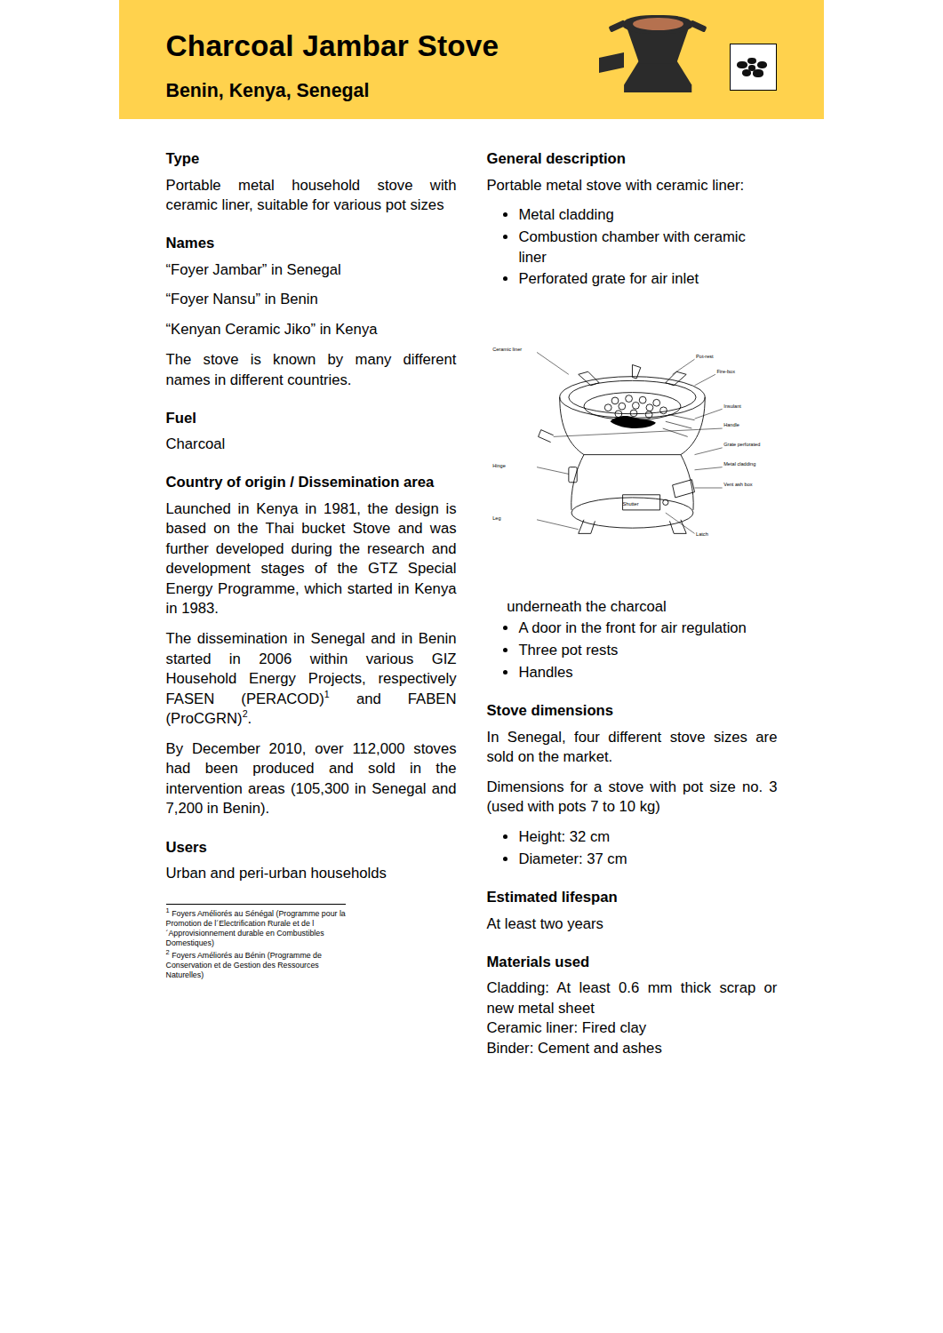Charcoal Jambar Stove
Benin, Kenya, Senegal
Type
Portable metal household stove with ceramic liner, suitable for various pot sizes
Names
“Foyer Jambar” in Senegal
“Foyer Nansu” in Benin
“Kenyan Ceramic Jiko” in Kenya
The stove is known by many different names in different countries.
Fuel
Charcoal
Country of origin / Dissemination area
Launched in Kenya in 1981, the design is based on the Thai bucket Stove and was further developed during the research and development stages of the GTZ Special Energy Programme, which started in Kenya in 1983.
The dissemination in Senegal and in Benin started in 2006 within various GIZ Household Energy Projects, respectively FASEN (PERACOD)1 and FABEN (ProCGRN)2.
By December 2010, over 112,000 stoves had been produced and sold in the intervention areas (105,300 in Senegal and 7,200 in Benin).
Users
Urban and peri-urban households
1 Foyers Améliorés au Sénégal (Programme pour la Promotion de l´Electrification Rurale et de l´Approvisionnement durable en Combustibles Domestiques)
2 Foyers Améliorés au Bénin (Programme de Conservation et de Gestion des Ressources Naturelles)
General description
Portable metal stove with ceramic liner:
Metal cladding
Combustion chamber with ceramic liner
Perforated grate for air inlet
Ceramic liner Pot-rest Fire-box Insulant Handle Grate perforated Metal cladding Vent ash box Hinge Leg Latch Shutter
underneath the charcoal
A door in the front for air regulation
Three pot rests
Handles
Stove dimensions
In Senegal, four different stove sizes are sold on the market.
Dimensions for a stove with pot size no. 3 (used with pots 7 to 10 kg)
Height: 32 cm
Diameter: 37 cm
Estimated lifespan
At least two years
Materials used
Cladding: At least 0.6 mm thick scrap or new metal sheet
Ceramic liner: Fired clay
Binder: Cement and ashes